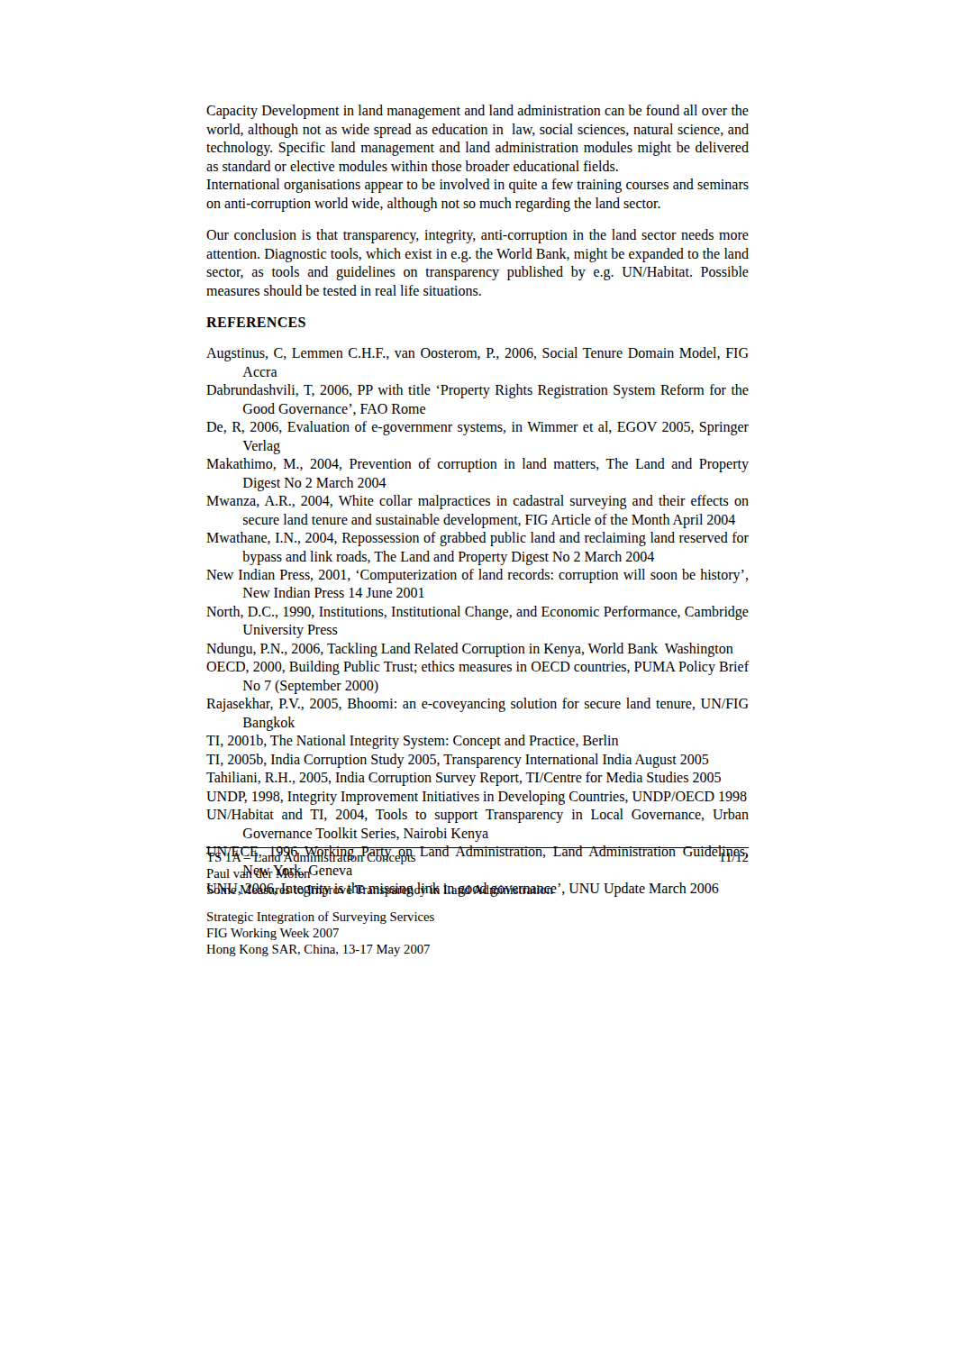Capacity Development in land management and land administration can be found all over the world, although not as wide spread as education in law, social sciences, natural science, and technology. Specific land management and land administration modules might be delivered as standard or elective modules within those broader educational fields.
International organisations appear to be involved in quite a few training courses and seminars on anti-corruption world wide, although not so much regarding the land sector.
Our conclusion is that transparency, integrity, anti-corruption in the land sector needs more attention. Diagnostic tools, which exist in e.g. the World Bank, might be expanded to the land sector, as tools and guidelines on transparency published by e.g. UN/Habitat. Possible measures should be tested in real life situations.
REFERENCES
Augstinus, C, Lemmen C.H.F., van Oosterom, P., 2006, Social Tenure Domain Model, FIG Accra
Dabrundashvili, T, 2006, PP with title ‘Property Rights Registration System Reform for the Good Governance’, FAO Rome
De, R, 2006, Evaluation of e-governmenr systems, in Wimmer et al, EGOV 2005, Springer Verlag
Makathimo, M., 2004, Prevention of corruption in land matters, The Land and Property Digest No 2 March 2004
Mwanza, A.R., 2004, White collar malpractices in cadastral surveying and their effects on secure land tenure and sustainable development, FIG Article of the Month April 2004
Mwathane, I.N., 2004, Repossession of grabbed public land and reclaiming land reserved for bypass and link roads, The Land and Property Digest No 2 March 2004
New Indian Press, 2001, ‘Computerization of land records: corruption will soon be history’, New Indian Press 14 June 2001
North, D.C., 1990, Institutions, Institutional Change, and Economic Performance, Cambridge University Press
Ndungu, P.N., 2006, Tackling Land Related Corruption in Kenya, World Bank Washington
OECD, 2000, Building Public Trust; ethics measures in OECD countries, PUMA Policy Brief No 7 (September 2000)
Rajasekhar, P.V., 2005, Bhoomi: an e-coveyancing solution for secure land tenure, UN/FIG Bangkok
TI, 2001b, The National Integrity System: Concept and Practice, Berlin
TI, 2005b, India Corruption Study 2005, Transparency International India August 2005
Tahiliani, R.H., 2005, India Corruption Survey Report, TI/Centre for Media Studies 2005
UNDP, 1998, Integrity Improvement Initiatives in Developing Countries, UNDP/OECD 1998
UN/Habitat and TI, 2004, Tools to support Transparency in Local Governance, Urban Governance Toolkit Series, Nairobi Kenya
UN/ECE, 1996 Working Party on Land Administration, Land Administration Guidelines, New York, Geneva
UNU, 2006, Integrity is the missing link in good governance’, UNU Update March 2006
TS 1A – Land Administration Concepts
Paul van der Molen
Some Measures to Improve Transparency in Land Administration
11/12
Strategic Integration of Surveying Services
FIG Working Week 2007
Hong Kong SAR, China, 13-17 May 2007